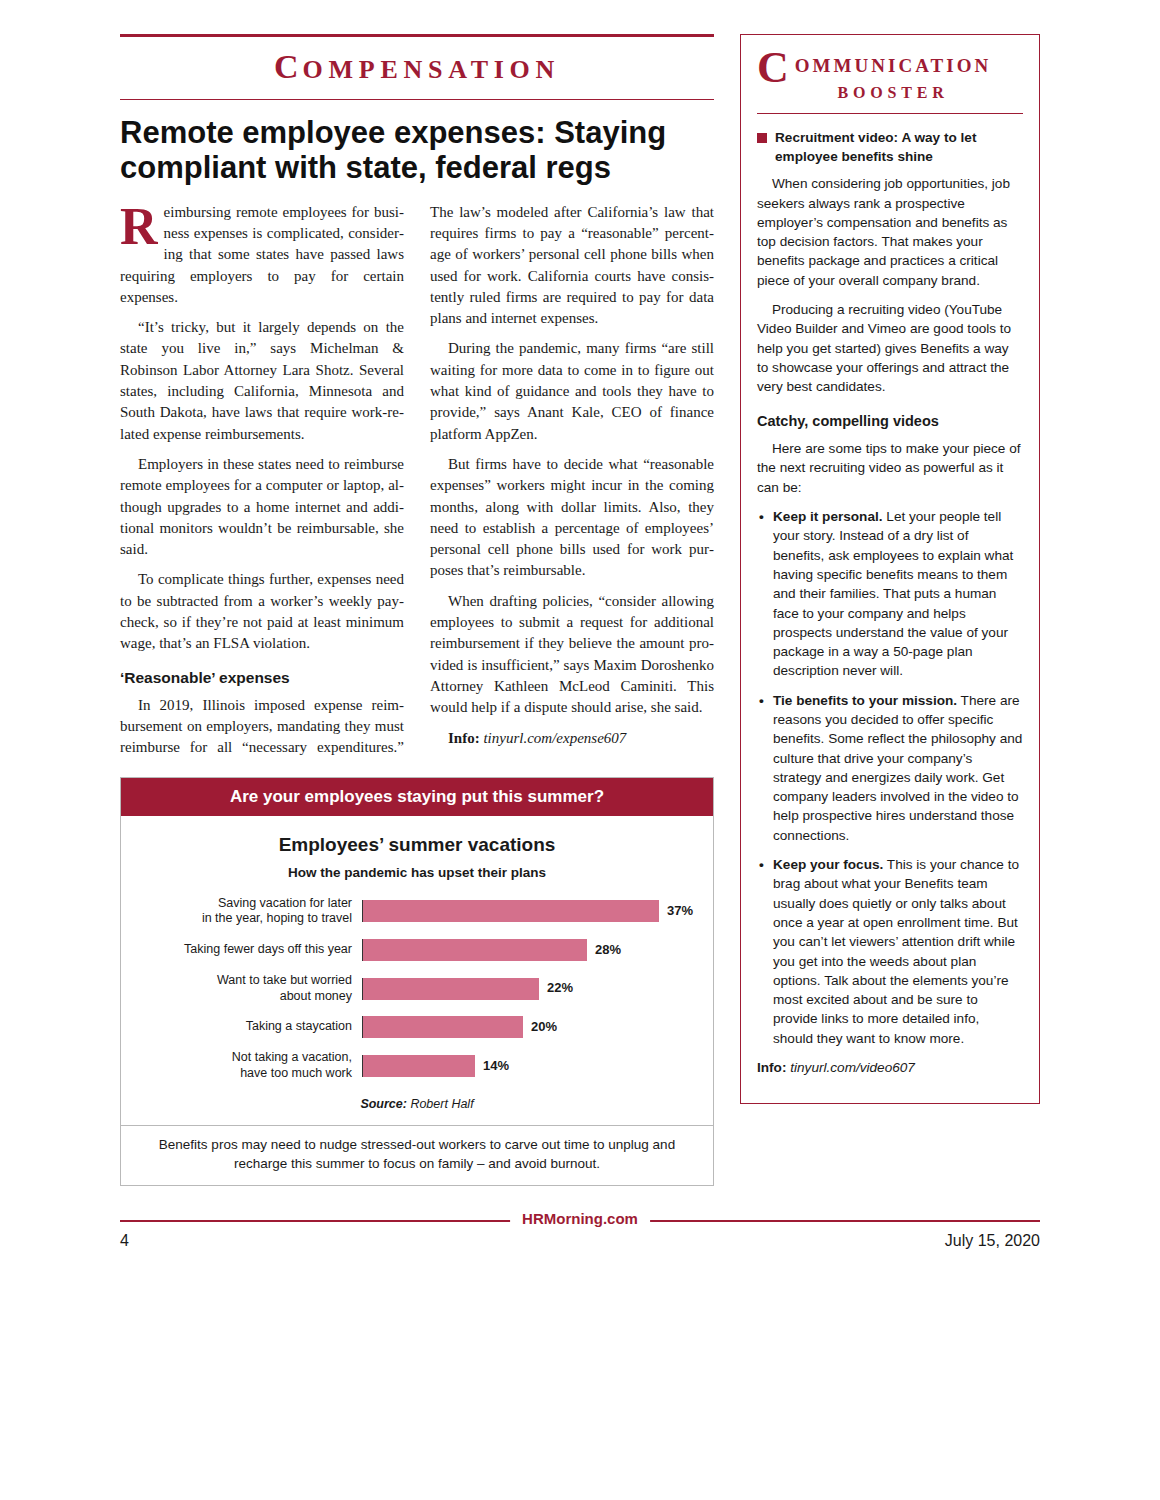Compensation
Remote employee expenses: Staying compliant with state, federal regs
Reimbursing remote employees for business expenses is complicated, considering that some states have passed laws requiring employers to pay for certain expenses.
“It’s tricky, but it largely depends on the state you live in,” says Michelman & Robinson Labor Attorney Lara Shotz. Several states, including California, Minnesota and South Dakota, have laws that require work-related expense reimbursements.
Employers in these states need to reimburse remote employees for a computer or laptop, although upgrades to a home internet and additional monitors wouldn’t be reimbursable, she said.
To complicate things further, expenses need to be subtracted from a worker’s weekly paycheck, so if they’re not paid at least minimum wage, that’s an FLSA violation.
‘Reasonable’ expenses
In 2019, Illinois imposed expense reimbursement on employers, mandating they must reimburse for all “necessary expenditures.” The law’s modeled after California’s law that requires firms to pay a “reasonable” percentage of workers’ personal cell phone bills when used for work. California courts have consistently ruled firms are required to pay for data plans and internet expenses.
During the pandemic, many firms “are still waiting for more data to come in to figure out what kind of guidance and tools they have to provide,” says Anant Kale, CEO of finance platform AppZen.
But firms have to decide what “reasonable expenses” workers might incur in the coming months, along with dollar limits. Also, they need to establish a percentage of employees’ personal cell phone bills used for work purposes that’s reimbursable.
When drafting policies, “consider allowing employees to submit a request for additional reimbursement if they believe the amount provided is insufficient,” says Maxim Doroshenko Attorney Kathleen McLeod Caminiti. This would help if a dispute should arise, she said.
Info: tinyurl.com/expense607
Are your employees staying put this summer?
Employees’ summer vacations
How the pandemic has upset their plans
Saving vacation for later
in the year, hoping to travel
37%
Taking fewer days off this year
28%
Want to take but worried
about money
22%
Taking a staycation
20%
Not taking a vacation,
have too much work
14%
Source: Robert Half
Benefits pros may need to nudge stressed-out workers to carve out time to unplug and recharge this summer to focus on family – and avoid burnout.
C
Ommunication Booster
Recruitment video: A way to let employee benefits shine
When considering job opportunities, job seekers always rank a prospective employer’s compensation and benefits as top decision factors. That makes your benefits package and practices a critical piece of your overall company brand.
Producing a recruiting video (YouTube Video Builder and Vimeo are good tools to help you get started) gives Benefits a way to showcase your offerings and attract the very best candidates.
Catchy, compelling videos
Here are some tips to make your piece of the next recruiting video as powerful as it can be:
Keep it personal. Let your people tell your story. Instead of a dry list of benefits, ask employees to explain what having specific benefits means to them and their families. That puts a human face to your company and helps prospects understand the value of your package in a way a 50-page plan description never will.
Tie benefits to your mission. There are reasons you decided to offer specific benefits. Some reflect the philosophy and culture that drive your company’s strategy and energizes daily work. Get company leaders involved in the video to help prospective hires understand those connections.
Keep your focus. This is your chance to brag about what your Benefits team usually does quietly or only talks about once a year at open enrollment time. But you can’t let viewers’ attention drift while you get into the weeds about plan options. Talk about the elements you’re most excited about and be sure to provide links to more detailed info, should they want to know more.
Info: tinyurl.com/video607
HRMorning.com
4
July 15, 2020